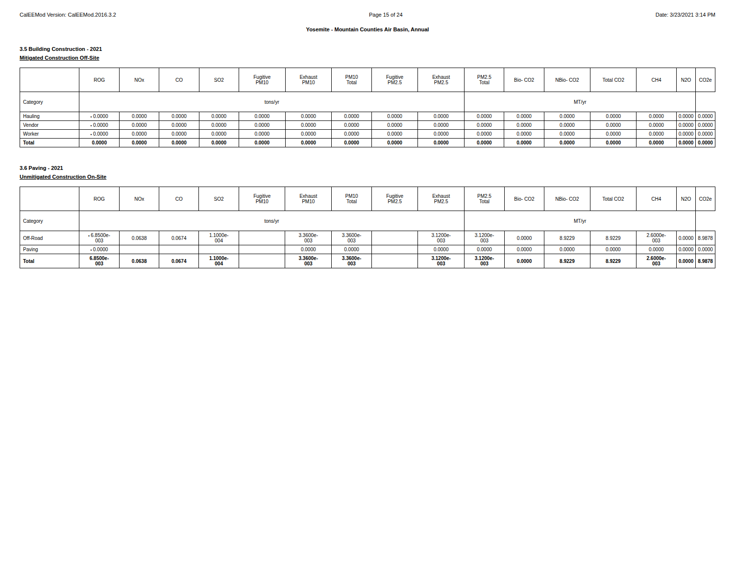CalEEMod Version: CalEEMod.2016.3.2
Page 15 of 24
Date: 3/23/2021 3:14 PM
Yosemite - Mountain Counties Air Basin, Annual
3.5 Building Construction - 2021
Mitigated Construction Off-Site
| | ROG | NOx | CO | SO2 | Fugitive PM10 | Exhaust PM10 | PM10 Total | Fugitive PM2.5 | Exhaust PM2.5 | PM2.5 Total | Bio- CO2 | NBio- CO2 | Total CO2 | CH4 | N2O | CO2e |
| --- | --- | --- | --- | --- | --- | --- | --- | --- | --- | --- | --- | --- | --- | --- | --- | --- |
| Category | tons/yr | MT/yr |
| Hauling | 0.0000 | 0.0000 | 0.0000 | 0.0000 | 0.0000 | 0.0000 | 0.0000 | 0.0000 | 0.0000 | 0.0000 | 0.0000 | 0.0000 | 0.0000 | 0.0000 | 0.0000 | 0.0000 |
| Vendor | 0.0000 | 0.0000 | 0.0000 | 0.0000 | 0.0000 | 0.0000 | 0.0000 | 0.0000 | 0.0000 | 0.0000 | 0.0000 | 0.0000 | 0.0000 | 0.0000 | 0.0000 | 0.0000 |
| Worker | 0.0000 | 0.0000 | 0.0000 | 0.0000 | 0.0000 | 0.0000 | 0.0000 | 0.0000 | 0.0000 | 0.0000 | 0.0000 | 0.0000 | 0.0000 | 0.0000 | 0.0000 | 0.0000 |
| Total | 0.0000 | 0.0000 | 0.0000 | 0.0000 | 0.0000 | 0.0000 | 0.0000 | 0.0000 | 0.0000 | 0.0000 | 0.0000 | 0.0000 | 0.0000 | 0.0000 | 0.0000 | 0.0000 |
3.6 Paving - 2021
Unmitigated Construction On-Site
| | ROG | NOx | CO | SO2 | Fugitive PM10 | Exhaust PM10 | PM10 Total | Fugitive PM2.5 | Exhaust PM2.5 | PM2.5 Total | Bio- CO2 | NBio- CO2 | Total CO2 | CH4 | N2O | CO2e |
| --- | --- | --- | --- | --- | --- | --- | --- | --- | --- | --- | --- | --- | --- | --- | --- | --- |
| Category | tons/yr | MT/yr |
| Off-Road | 6.8500e- 003 | 0.0638 | 0.0674 | 1.1000e- 004 | | 3.3600e- 003 | 3.3600e- 003 | | 3.1200e- 003 | 3.1200e- 003 | 0.0000 | 8.9229 | 8.9229 | 2.6000e- 003 | 0.0000 | 8.9878 |
| Paving | 0.0000 | | | | | 0.0000 | 0.0000 | | 0.0000 | 0.0000 | 0.0000 | 0.0000 | 0.0000 | 0.0000 | 0.0000 | 0.0000 |
| Total | 6.8500e- 003 | 0.0638 | 0.0674 | 1.1000e- 004 | | 3.3600e- 003 | 3.3600e- 003 | | 3.1200e- 003 | 3.1200e- 003 | 0.0000 | 8.9229 | 8.9229 | 2.6000e- 003 | 0.0000 | 8.9878 |